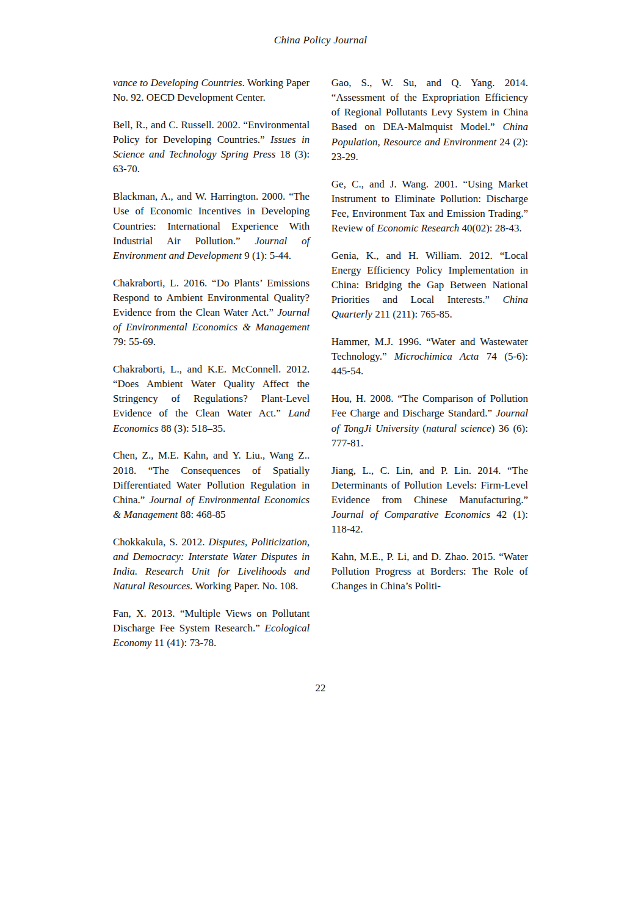China Policy Journal
vance to Developing Countries. Working Paper No. 92. OECD Development Center.
Bell, R., and C. Russell. 2002. “Environmental Policy for Developing Countries.” Issues in Science and Technology Spring Press 18 (3): 63-70.
Blackman, A., and W. Harrington. 2000. “The Use of Economic Incentives in Developing Countries: International Experience With Industrial Air Pollution.” Journal of Environment and Development 9 (1): 5-44.
Chakraborti, L. 2016. “Do Plants’ Emissions Respond to Ambient Environmental Quality? Evidence from the Clean Water Act.” Journal of Environmental Economics & Management 79: 55-69.
Chakraborti, L., and K.E. McConnell. 2012. “Does Ambient Water Quality Affect the Stringency of Regulations? Plant-Level Evidence of the Clean Water Act.” Land Economics 88 (3): 518–35.
Chen, Z., M.E. Kahn, and Y. Liu., Wang Z.. 2018. “The Consequences of Spatially Differentiated Water Pollution Regulation in China.” Journal of Environmental Economics & Management 88: 468-85
Chokkakula, S. 2012. Disputes, Politicization, and Democracy: Interstate Water Disputes in India. Research Unit for Livelihoods and Natural Resources. Working Paper. No. 108.
Fan, X. 2013. “Multiple Views on Pollutant Discharge Fee System Research.” Ecological Economy 11 (41): 73-78.
Gao, S., W. Su, and Q. Yang. 2014. “Assessment of the Expropriation Efficiency of Regional Pollutants Levy System in China Based on DEA-Malmquist Model.” China Population, Resource and Environment 24 (2): 23-29.
Ge, C., and J. Wang. 2001. “Using Market Instrument to Eliminate Pollution: Discharge Fee, Environment Tax and Emission Trading.” Review of Economic Research 40(02): 28-43.
Genia, K., and H. William. 2012. “Local Energy Efficiency Policy Implementation in China: Bridging the Gap Between National Priorities and Local Interests.” China Quarterly 211 (211): 765-85.
Hammer, M.J. 1996. “Water and Wastewater Technology.” Microchimica Acta 74 (5-6): 445-54.
Hou, H. 2008. “The Comparison of Pollution Fee Charge and Discharge Standard.” Journal of TongJi University (natural science) 36 (6): 777-81.
Jiang, L., C. Lin, and P. Lin. 2014. “The Determinants of Pollution Levels: Firm-Level Evidence from Chinese Manufacturing.” Journal of Comparative Economics 42 (1): 118-42.
Kahn, M.E., P. Li, and D. Zhao. 2015. “Water Pollution Progress at Borders: The Role of Changes in China’s Politi-
22